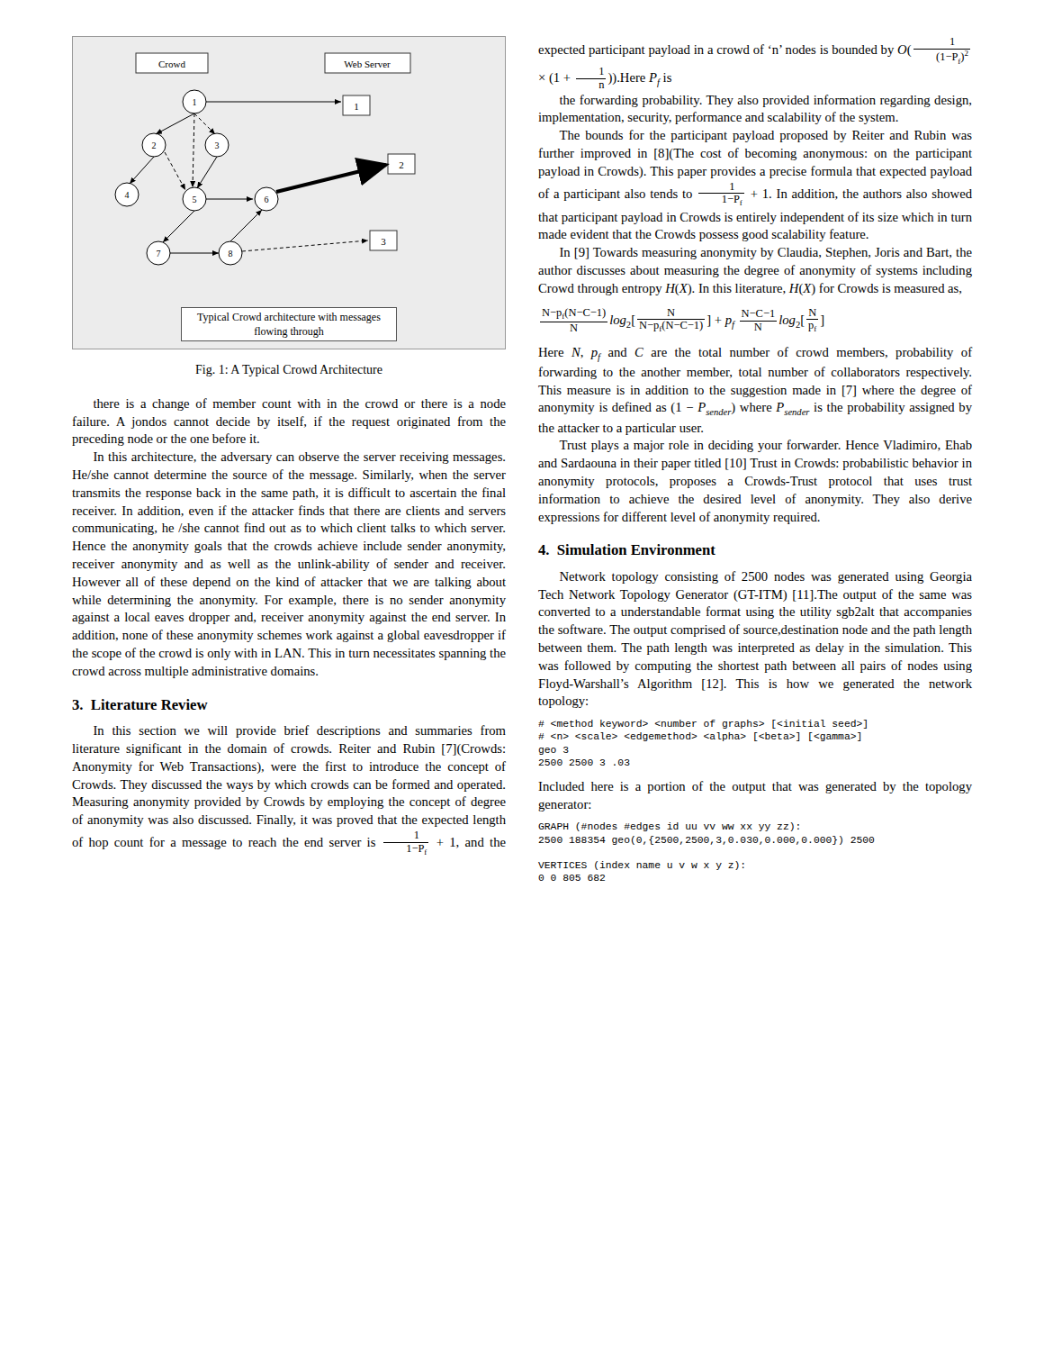Crowd Web Server 1 2 3 1 2 3 4 5 6 7 8
Typical Crowd architecture with messages flowing through
Fig. 1: A Typical Crowd Architecture
there is a change of member count with in the crowd or there is a node failure. A jondos cannot decide by itself, if the request originated from the preceding node or the one before it.
In this architecture, the adversary can observe the server receiving messages. He/she cannot determine the source of the message. Similarly, when the server transmits the response back in the same path, it is difficult to ascertain the final receiver. In addition, even if the attacker finds that there are clients and servers communicating, he /she cannot find out as to which client talks to which server. Hence the anonymity goals that the crowds achieve include sender anonymity, receiver anonymity and as well as the unlink-ability of sender and receiver. However all of these depend on the kind of attacker that we are talking about while determining the anonymity. For example, there is no sender anonymity against a local eaves dropper and, receiver anonymity against the end server. In addition, none of these anonymity schemes work against a global eavesdropper if the scope of the crowd is only with in LAN. This in turn necessitates spanning the crowd across multiple administrative domains.
3. Literature Review
In this section we will provide brief descriptions and summaries from literature significant in the domain of crowds. Reiter and Rubin [7](Crowds: Anonymity for Web Transactions), were the first to introduce the concept of Crowds. They discussed the ways by which crowds can be formed and operated. Measuring anonymity provided by Crowds by employing the concept of degree of anonymity was also discussed. Finally, it was proved that the expected length of hop count for a message to reach the end server is 11−Pf + 1, and the expected participant payload in a crowd of ‘n’ nodes is bounded by O(1(1−Pf)2 × (1 + 1 n)).Here Pf is
the forwarding probability. They also provided information regarding design, implementation, security, performance and scalability of the system.
The bounds for the participant payload proposed by Reiter and Rubin was further improved in [8](The cost of becoming anonymous: on the participant payload in Crowds). This paper provides a precise formula that expected payload of a participant also tends to 11−Pf + 1. In addition, the authors also showed that participant payload in Crowds is entirely independent of its size which in turn made evident that the Crowds possess good scalability feature.
In [9] Towards measuring anonymity by Claudia, Stephen, Joris and Bart, the author discusses about measuring the degree of anonymity of systems including Crowd through entropy H(X). In this literature, H(X) for Crowds is measured as,
N−pf(N−C−1) N log2[NN−pf(N−C−1)] + pf N−C−1 N log2[Npf]
Here N, pf and C are the total number of crowd members, probability of forwarding to the another member, total number of collaborators respectively. This measure is in addition to the suggestion made in [7] where the degree of anonymity is defined as (1 − Psender) where Psender is the probability assigned by the attacker to a particular user.
Trust plays a major role in deciding your forwarder. Hence Vladimiro, Ehab and Sardaouna in their paper titled [10] Trust in Crowds: probabilistic behavior in anonymity protocols, proposes a Crowds-Trust protocol that uses trust information to achieve the desired level of anonymity. They also derive expressions for different level of anonymity required.
4. Simulation Environment
Network topology consisting of 2500 nodes was generated using Georgia Tech Network Topology Generator (GT-ITM) [11].The output of the same was converted to a understandable format using the utility sgb2alt that accompanies the software. The output comprised of source,destination node and the path length between them. The path length was interpreted as delay in the simulation. This was followed by computing the shortest path between all pairs of nodes using Floyd-Warshall’s Algorithm [12]. This is how we generated the network topology:
# <method keyword> <number of graphs> [<initial seed>]
# <n> <scale> <edgemethod> <alpha> [<beta>] [<gamma>]
geo 3
2500 2500 3 .03
Included here is a portion of the output that was generated by the topology generator:
GRAPH (#nodes #edges id uu vv ww xx yy zz):
2500 188354 geo(0,{2500,2500,3,0.030,0.000,0.000}) 2500

VERTICES (index name u v w x y z):
0 0 805 682